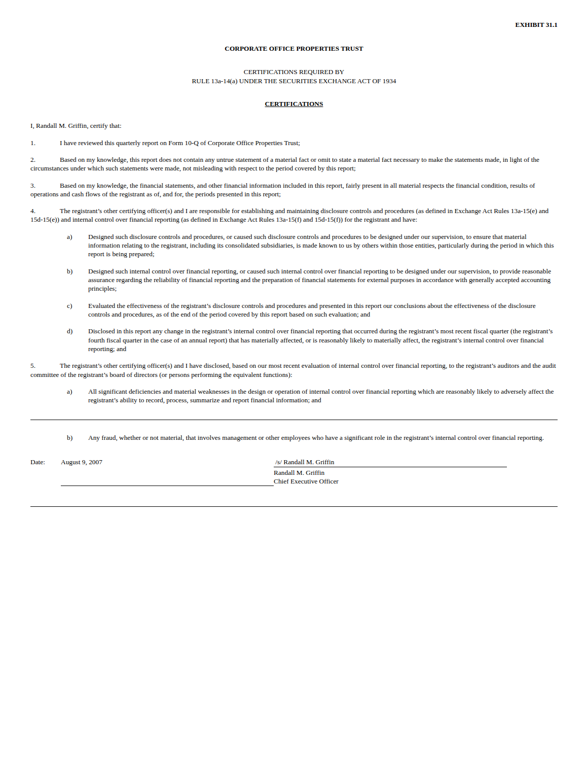EXHIBIT 31.1
CORPORATE OFFICE PROPERTIES TRUST
CERTIFICATIONS REQUIRED BY
RULE 13a-14(a) UNDER THE SECURITIES EXCHANGE ACT OF 1934
CERTIFICATIONS
I, Randall M. Griffin, certify that:
1. I have reviewed this quarterly report on Form 10-Q of Corporate Office Properties Trust;
2. Based on my knowledge, this report does not contain any untrue statement of a material fact or omit to state a material fact necessary to make the statements made, in light of the circumstances under which such statements were made, not misleading with respect to the period covered by this report;
3. Based on my knowledge, the financial statements, and other financial information included in this report, fairly present in all material respects the financial condition, results of operations and cash flows of the registrant as of, and for, the periods presented in this report;
4. The registrant’s other certifying officer(s) and I are responsible for establishing and maintaining disclosure controls and procedures (as defined in Exchange Act Rules 13a-15(e) and 15d-15(e)) and internal control over financial reporting (as defined in Exchange Act Rules 13a-15(f) and 15d-15(f)) for the registrant and have:
a)
Designed such disclosure controls and procedures, or caused such disclosure controls and procedures to be designed under our supervision, to ensure that material information relating to the registrant, including its consolidated subsidiaries, is made known to us by others within those entities, particularly during the period in which this report is being prepared;
b)
Designed such internal control over financial reporting, or caused such internal control over financial reporting to be designed under our supervision, to provide reasonable assurance regarding the reliability of financial reporting and the preparation of financial statements for external purposes in accordance with generally accepted accounting principles;
c)
Evaluated the effectiveness of the registrant’s disclosure controls and procedures and presented in this report our conclusions about the effectiveness of the disclosure controls and procedures, as of the end of the period covered by this report based on such evaluation; and
d)
Disclosed in this report any change in the registrant’s internal control over financial reporting that occurred during the registrant’s most recent fiscal quarter (the registrant’s fourth fiscal quarter in the case of an annual report) that has materially affected, or is reasonably likely to materially affect, the registrant’s internal control over financial reporting; and
5. The registrant’s other certifying officer(s) and I have disclosed, based on our most recent evaluation of internal control over financial reporting, to the registrant’s auditors and the audit committee of the registrant’s board of directors (or persons performing the equivalent functions):
a)
All significant deficiencies and material weaknesses in the design or operation of internal control over financial reporting which are reasonably likely to adversely affect the registrant’s ability to record, process, summarize and report financial information; and
b)
Any fraud, whether or not material, that involves management or other employees who have a significant role in the registrant’s internal control over financial reporting.
| Date: | August 9, 2007 | /s/ Randall M. Griffin Randall M. Griffin Chief Executive Officer |